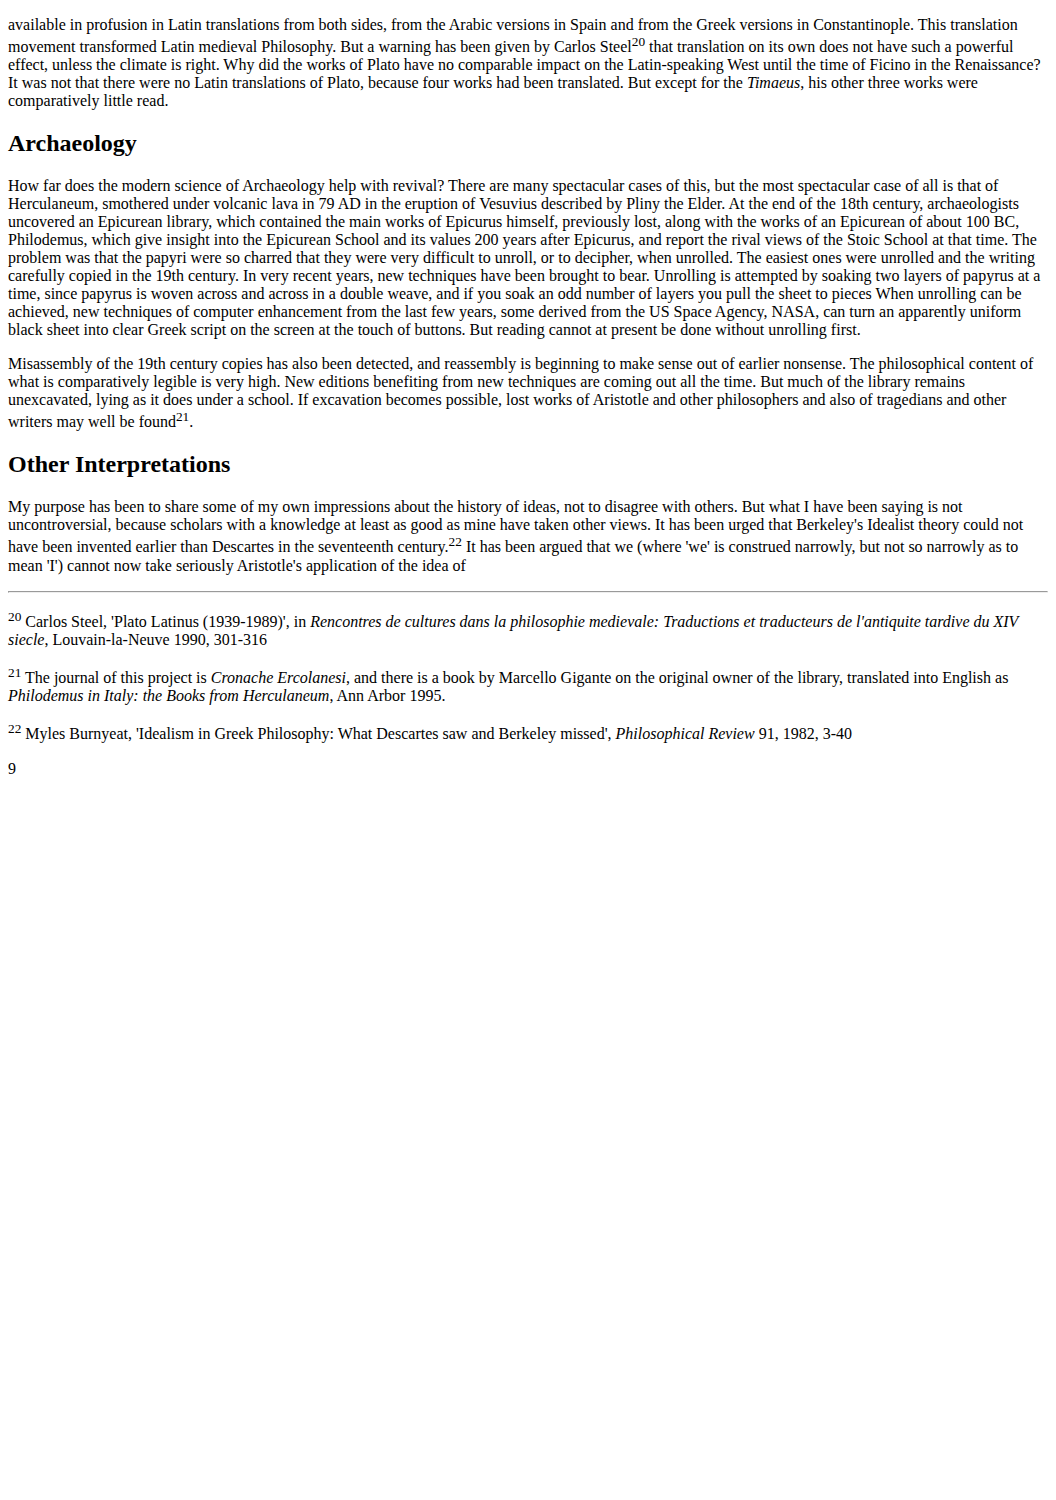available in profusion in Latin translations from both sides, from the Arabic versions in Spain and from the Greek versions in Constantinople. This translation movement transformed Latin medieval Philosophy. But a warning has been given by Carlos Steel20 that translation on its own does not have such a powerful effect, unless the climate is right. Why did the works of Plato have no comparable impact on the Latin-speaking West until the time of Ficino in the Renaissance? It was not that there were no Latin translations of Plato, because four works had been translated. But except for the Timaeus, his other three works were comparatively little read.
Archaeology
How far does the modern science of Archaeology help with revival? There are many spectacular cases of this, but the most spectacular case of all is that of Herculaneum, smothered under volcanic lava in 79 AD in the eruption of Vesuvius described by Pliny the Elder. At the end of the 18th century, archaeologists uncovered an Epicurean library, which contained the main works of Epicurus himself, previously lost, along with the works of an Epicurean of about 100 BC, Philodemus, which give insight into the Epicurean School and its values 200 years after Epicurus, and report the rival views of the Stoic School at that time. The problem was that the papyri were so charred that they were very difficult to unroll, or to decipher, when unrolled. The easiest ones were unrolled and the writing carefully copied in the 19th century. In very recent years, new techniques have been brought to bear. Unrolling is attempted by soaking two layers of papyrus at a time, since papyrus is woven across and across in a double weave, and if you soak an odd number of layers you pull the sheet to pieces When unrolling can be achieved, new techniques of computer enhancement from the last few years, some derived from the US Space Agency, NASA, can turn an apparently uniform black sheet into clear Greek script on the screen at the touch of buttons. But reading cannot at present be done without unrolling first.
Misassembly of the 19th century copies has also been detected, and reassembly is beginning to make sense out of earlier nonsense. The philosophical content of what is comparatively legible is very high. New editions benefiting from new techniques are coming out all the time. But much of the library remains unexcavated, lying as it does under a school. If excavation becomes possible, lost works of Aristotle and other philosophers and also of tragedians and other writers may well be found21.
Other Interpretations
My purpose has been to share some of my own impressions about the history of ideas, not to disagree with others. But what I have been saying is not uncontroversial, because scholars with a knowledge at least as good as mine have taken other views. It has been urged that Berkeley's Idealist theory could not have been invented earlier than Descartes in the seventeenth century.22 It has been argued that we (where 'we' is construed narrowly, but not so narrowly as to mean 'I') cannot now take seriously Aristotle's application of the idea of
20 Carlos Steel, 'Plato Latinus (1939-1989)', in Rencontres de cultures dans la philosophie medievale: Traductions et traducteurs de l'antiquite tardive du XIV siecle, Louvain-la-Neuve 1990, 301-316
21 The journal of this project is Cronache Ercolanesi, and there is a book by Marcello Gigante on the original owner of the library, translated into English as Philodemus in Italy: the Books from Herculaneum, Ann Arbor 1995.
22 Myles Burnyeat, 'Idealism in Greek Philosophy: What Descartes saw and Berkeley missed', Philosophical Review 91, 1982, 3-40
9